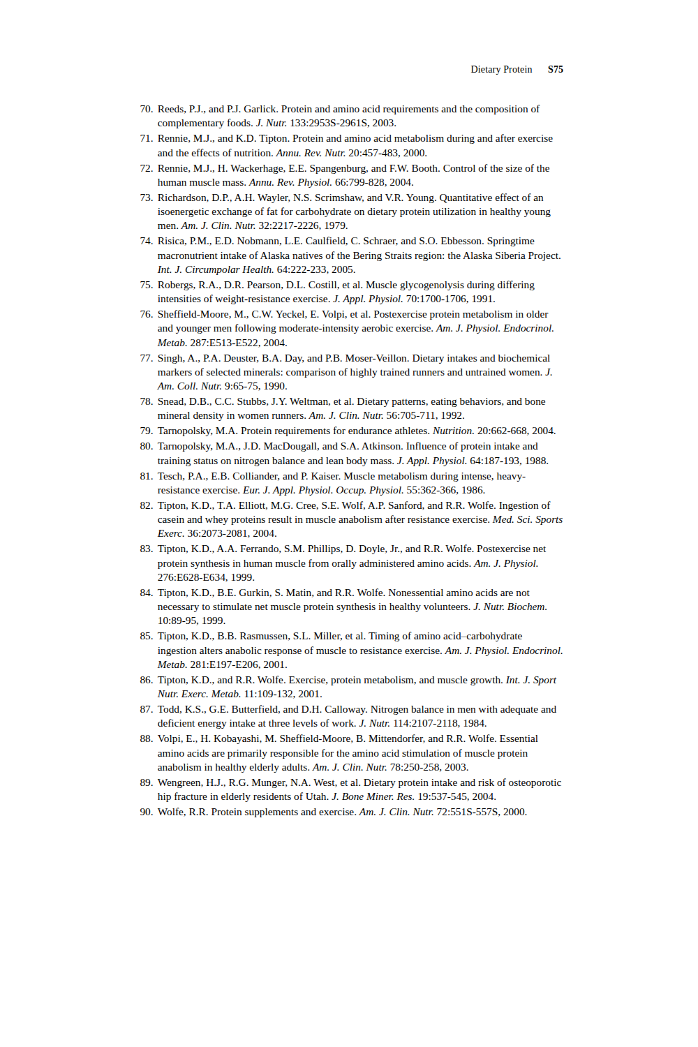Dietary Protein S75
70. Reeds, P.J., and P.J. Garlick. Protein and amino acid requirements and the composition of complementary foods. J. Nutr. 133:2953S-2961S, 2003.
71. Rennie, M.J., and K.D. Tipton. Protein and amino acid metabolism during and after exercise and the effects of nutrition. Annu. Rev. Nutr. 20:457-483, 2000.
72. Rennie, M.J., H. Wackerhage, E.E. Spangenburg, and F.W. Booth. Control of the size of the human muscle mass. Annu. Rev. Physiol. 66:799-828, 2004.
73. Richardson, D.P., A.H. Wayler, N.S. Scrimshaw, and V.R. Young. Quantitative effect of an isoenergetic exchange of fat for carbohydrate on dietary protein utilization in healthy young men. Am. J. Clin. Nutr. 32:2217-2226, 1979.
74. Risica, P.M., E.D. Nobmann, L.E. Caulfield, C. Schraer, and S.O. Ebbesson. Springtime macronutrient intake of Alaska natives of the Bering Straits region: the Alaska Siberia Project. Int. J. Circumpolar Health. 64:222-233, 2005.
75. Robergs, R.A., D.R. Pearson, D.L. Costill, et al. Muscle glycogenolysis during differing intensities of weight-resistance exercise. J. Appl. Physiol. 70:1700-1706, 1991.
76. Sheffield-Moore, M., C.W. Yeckel, E. Volpi, et al. Postexercise protein metabolism in older and younger men following moderate-intensity aerobic exercise. Am. J. Physiol. Endocrinol. Metab. 287:E513-E522, 2004.
77. Singh, A., P.A. Deuster, B.A. Day, and P.B. Moser-Veillon. Dietary intakes and biochemical markers of selected minerals: comparison of highly trained runners and untrained women. J. Am. Coll. Nutr. 9:65-75, 1990.
78. Snead, D.B., C.C. Stubbs, J.Y. Weltman, et al. Dietary patterns, eating behaviors, and bone mineral density in women runners. Am. J. Clin. Nutr. 56:705-711, 1992.
79. Tarnopolsky, M.A. Protein requirements for endurance athletes. Nutrition. 20:662-668, 2004.
80. Tarnopolsky, M.A., J.D. MacDougall, and S.A. Atkinson. Influence of protein intake and training status on nitrogen balance and lean body mass. J. Appl. Physiol. 64:187-193, 1988.
81. Tesch, P.A., E.B. Colliander, and P. Kaiser. Muscle metabolism during intense, heavy-resistance exercise. Eur. J. Appl. Physiol. Occup. Physiol. 55:362-366, 1986.
82. Tipton, K.D., T.A. Elliott, M.G. Cree, S.E. Wolf, A.P. Sanford, and R.R. Wolfe. Ingestion of casein and whey proteins result in muscle anabolism after resistance exercise. Med. Sci. Sports Exerc. 36:2073-2081, 2004.
83. Tipton, K.D., A.A. Ferrando, S.M. Phillips, D. Doyle, Jr., and R.R. Wolfe. Postexercise net protein synthesis in human muscle from orally administered amino acids. Am. J. Physiol. 276:E628-E634, 1999.
84. Tipton, K.D., B.E. Gurkin, S. Matin, and R.R. Wolfe. Nonessential amino acids are not necessary to stimulate net muscle protein synthesis in healthy volunteers. J. Nutr. Biochem. 10:89-95, 1999.
85. Tipton, K.D., B.B. Rasmussen, S.L. Miller, et al. Timing of amino acid–carbohydrate ingestion alters anabolic response of muscle to resistance exercise. Am. J. Physiol. Endocrinol. Metab. 281:E197-E206, 2001.
86. Tipton, K.D., and R.R. Wolfe. Exercise, protein metabolism, and muscle growth. Int. J. Sport Nutr. Exerc. Metab. 11:109-132, 2001.
87. Todd, K.S., G.E. Butterfield, and D.H. Calloway. Nitrogen balance in men with adequate and deficient energy intake at three levels of work. J. Nutr. 114:2107-2118, 1984.
88. Volpi, E., H. Kobayashi, M. Sheffield-Moore, B. Mittendorfer, and R.R. Wolfe. Essential amino acids are primarily responsible for the amino acid stimulation of muscle protein anabolism in healthy elderly adults. Am. J. Clin. Nutr. 78:250-258, 2003.
89. Wengreen, H.J., R.G. Munger, N.A. West, et al. Dietary protein intake and risk of osteoporotic hip fracture in elderly residents of Utah. J. Bone Miner. Res. 19:537-545, 2004.
90. Wolfe, R.R. Protein supplements and exercise. Am. J. Clin. Nutr. 72:551S-557S, 2000.